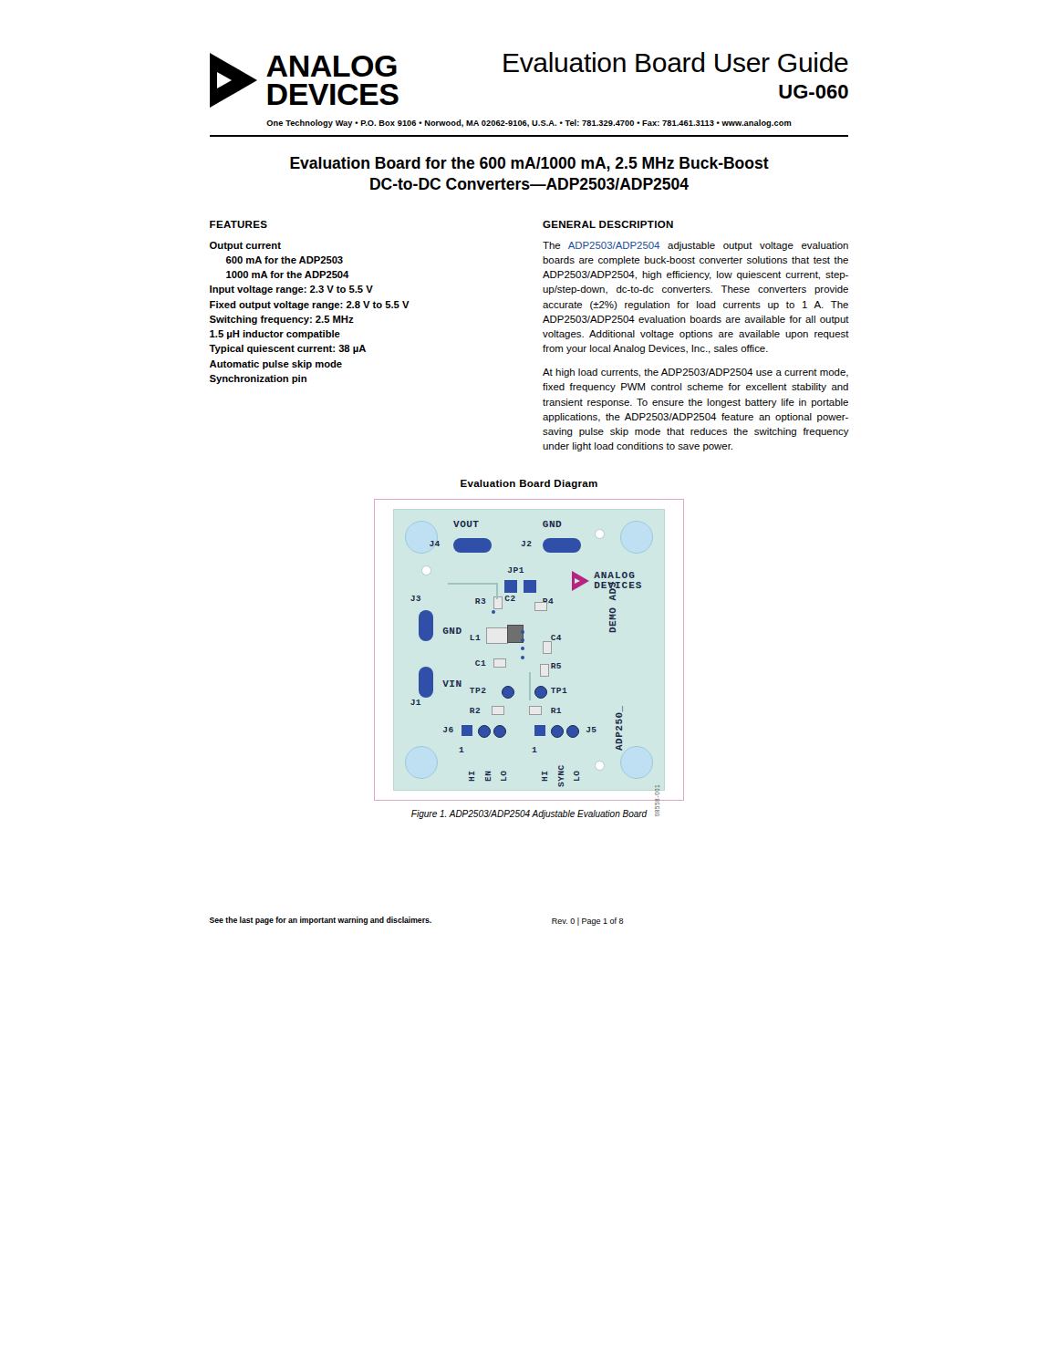ANALOG DEVICES
Evaluation Board User Guide
UG-060
One Technology Way • P.O. Box 9106 • Norwood, MA 02062-9106, U.S.A. • Tel: 781.329.4700 • Fax: 781.461.3113 • www.analog.com
Evaluation Board for the 600 mA/1000 mA, 2.5 MHz Buck-Boost
DC-to-DC Converters—ADP2503/ADP2504
Features
Output current
600 mA for the ADP2503
1000 mA for the ADP2504
Input voltage range: 2.3 V to 5.5 V
Fixed output voltage range: 2.8 V to 5.5 V
Switching frequency: 2.5 MHz
1.5 µH inductor compatible
Typical quiescent current: 38 µA
Automatic pulse skip mode
Synchronization pin
General Description
The ADP2503/ADP2504 adjustable output voltage evaluation boards are complete buck-boost converter solutions that test the ADP2503/ADP2504, high efficiency, low quiescent current, step-up/step-down, dc-to-dc converters. These converters provide accurate (±2%) regulation for load currents up to 1 A. The ADP2503/ADP2504 evaluation boards are available for all output voltages. Additional voltage options are available upon request from your local Analog Devices, Inc., sales office.
At high load currents, the ADP2503/ADP2504 use a current mode, fixed frequency PWM control scheme for excellent stability and transient response. To ensure the longest battery life in portable applications, the ADP2503/ADP2504 feature an optional power- saving pulse skip mode that reduces the switching frequency under light load conditions to save power.
Evaluation Board Diagram
VOUT
J4
GND
J2
JP1
ANALOG
DEVICES
J3
GND
VIN
J1
R3
C2
R4
L1
C4
C1
R5
TP2
TP1
R2
R1
J6
J5
1
HI
EN
LO
1
HI
SYNC
LO
DEMO ADJ
ADP250_
08558-001
Figure 1. ADP2503/ADP2504 Adjustable Evaluation Board
See the last page for an important warning and disclaimers.
Rev. 0 | Page 1 of 8